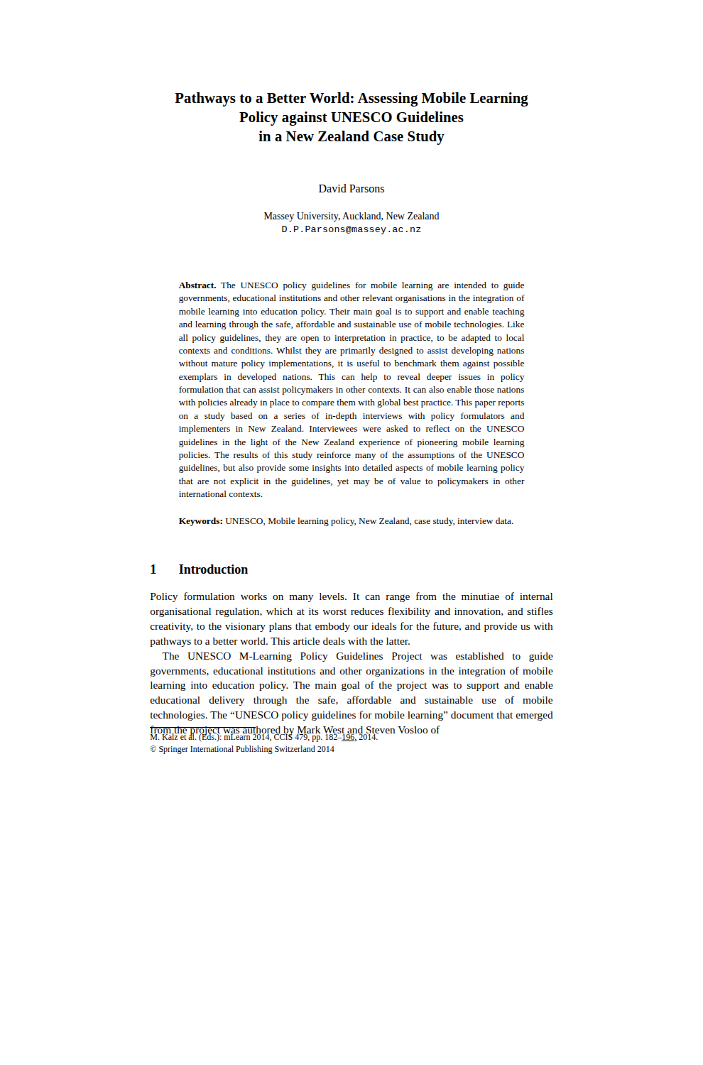Pathways to a Better World: Assessing Mobile Learning
Policy against UNESCO Guidelines
in a New Zealand Case Study
David Parsons
Massey University, Auckland, New Zealand
D.P.Parsons@massey.ac.nz
Abstract. The UNESCO policy guidelines for mobile learning are intended to guide governments, educational institutions and other relevant organisations in the integration of mobile learning into education policy. Their main goal is to support and enable teaching and learning through the safe, affordable and sustainable use of mobile technologies. Like all policy guidelines, they are open to interpretation in practice, to be adapted to local contexts and conditions. Whilst they are primarily designed to assist developing nations without mature policy implementations, it is useful to benchmark them against possible exemplars in developed nations. This can help to reveal deeper issues in policy formulation that can assist policymakers in other contexts. It can also enable those nations with policies already in place to compare them with global best practice. This paper reports on a study based on a series of in-depth interviews with policy formulators and implementers in New Zealand. Interviewees were asked to reflect on the UNESCO guidelines in the light of the New Zealand experience of pioneering mobile learning policies. The results of this study reinforce many of the assumptions of the UNESCO guidelines, but also provide some insights into detailed aspects of mobile learning policy that are not explicit in the guidelines, yet may be of value to policymakers in other international contexts.
Keywords: UNESCO, Mobile learning policy, New Zealand, case study, interview data.
1 Introduction
Policy formulation works on many levels. It can range from the minutiae of internal organisational regulation, which at its worst reduces flexibility and innovation, and stifles creativity, to the visionary plans that embody our ideals for the future, and provide us with pathways to a better world. This article deals with the latter.
The UNESCO M-Learning Policy Guidelines Project was established to guide governments, educational institutions and other organizations in the integration of mobile learning into education policy. The main goal of the project was to support and enable educational delivery through the safe, affordable and sustainable use of mobile technologies. The “UNESCO policy guidelines for mobile learning” document that emerged from the project was authored by Mark West and Steven Vosloo of
M. Kalz et al. (Eds.): mLearn 2014, CCIS 479, pp. 182–196, 2014.
© Springer International Publishing Switzerland 2014